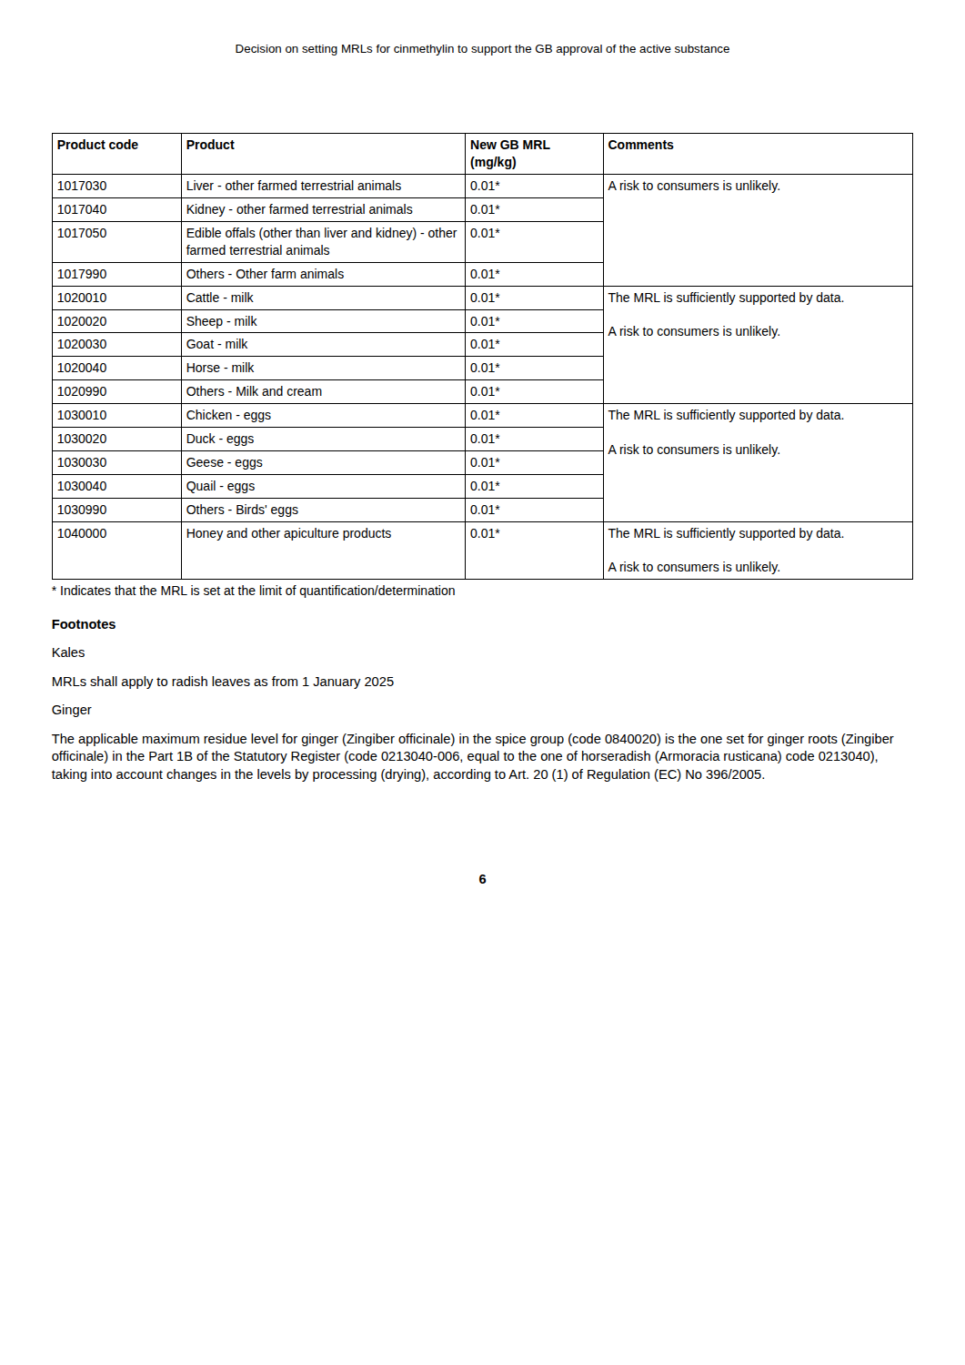Decision on setting MRLs for cinmethylin to support the GB approval of the active substance
| Product code | Product | New GB MRL (mg/kg) | Comments |
| --- | --- | --- | --- |
| 1017030 | Liver - other farmed terrestrial animals | 0.01* | A risk to consumers is unlikely. |
| 1017040 | Kidney - other farmed terrestrial animals | 0.01* |
| 1017050 | Edible offals (other than liver and kidney) - other farmed terrestrial animals | 0.01* |
| 1017990 | Others - Other farm animals | 0.01* |
| 1020010 | Cattle - milk | 0.01* | The MRL is sufficiently supported by data. A risk to consumers is unlikely. |
| 1020020 | Sheep - milk | 0.01* |
| 1020030 | Goat - milk | 0.01* |
| 1020040 | Horse - milk | 0.01* |
| 1020990 | Others - Milk and cream | 0.01* |
| 1030010 | Chicken - eggs | 0.01* | The MRL is sufficiently supported by data. A risk to consumers is unlikely. |
| 1030020 | Duck - eggs | 0.01* |
| 1030030 | Geese - eggs | 0.01* |
| 1030040 | Quail - eggs | 0.01* |
| 1030990 | Others - Birds' eggs | 0.01* |
| 1040000 | Honey and other apiculture products | 0.01* | The MRL is sufficiently supported by data. A risk to consumers is unlikely. |
* Indicates that the MRL is set at the limit of quantification/determination
Footnotes
Kales
MRLs shall apply to radish leaves as from 1 January 2025
Ginger
The applicable maximum residue level for ginger (Zingiber officinale) in the spice group (code 0840020) is the one set for ginger roots (Zingiber officinale) in the Part 1B of the Statutory Register (code 0213040-006, equal to the one of horseradish (Armoracia rusticana) code 0213040), taking into account changes in the levels by processing (drying), according to Art. 20 (1) of Regulation (EC) No 396/2005.
6